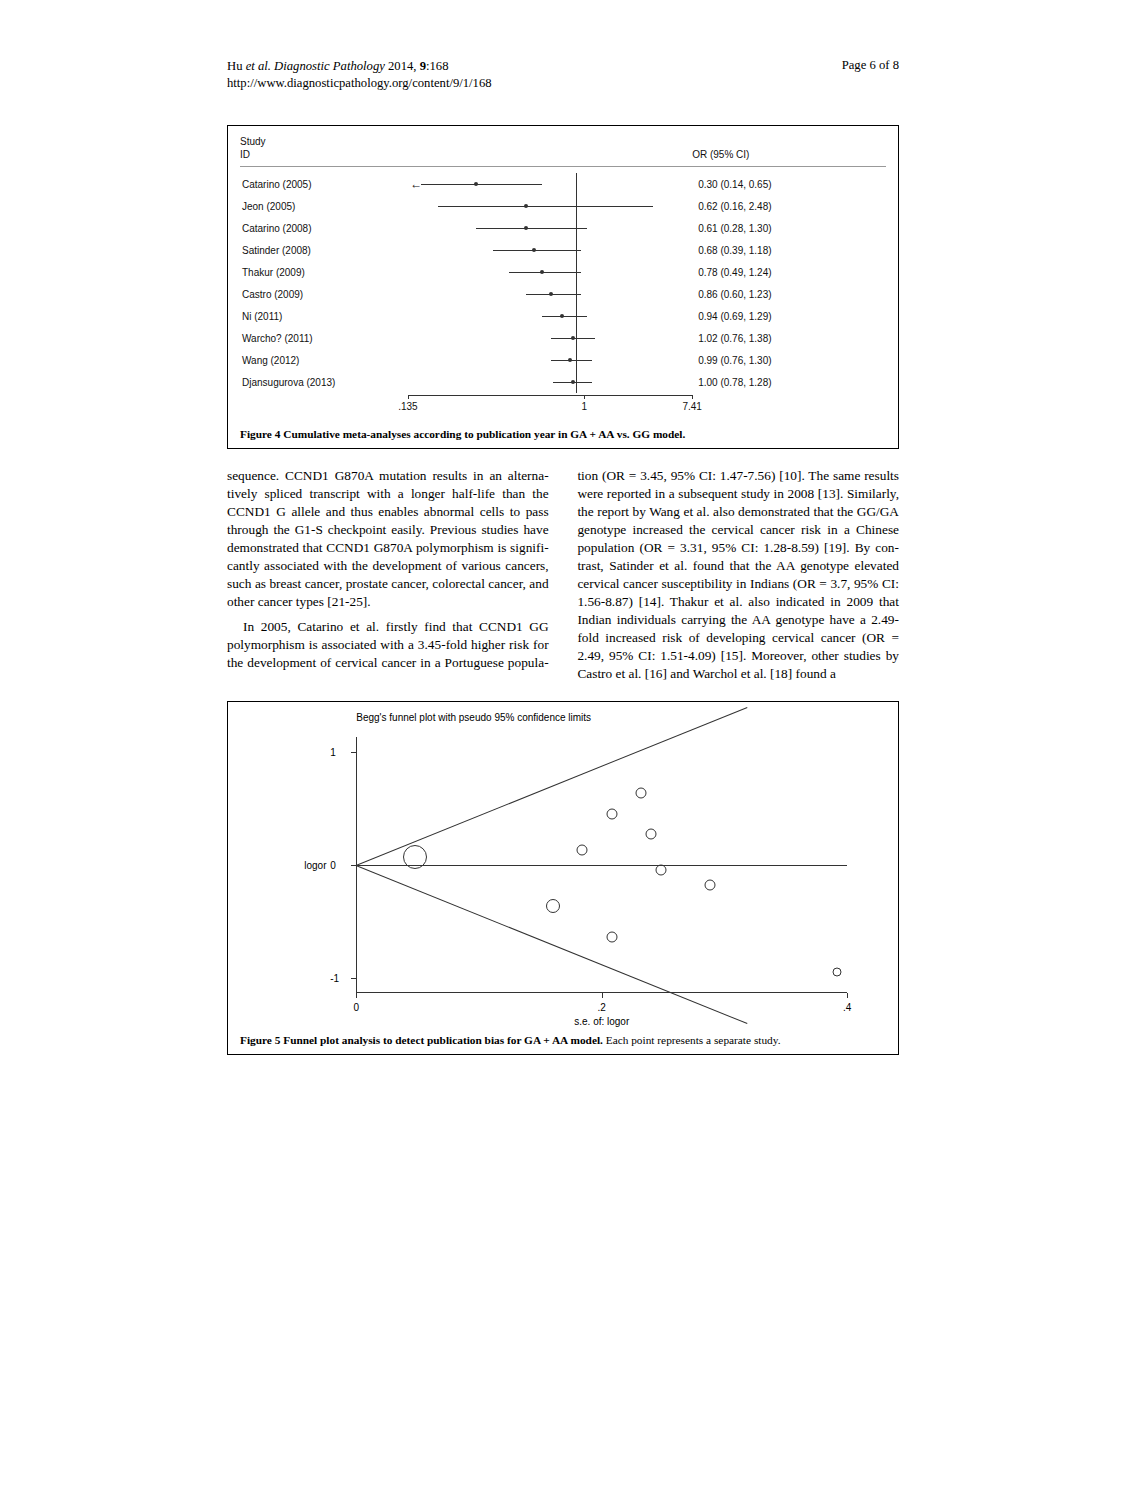Hu et al. Diagnostic Pathology 2014, 9:168
http://www.diagnosticpathology.org/content/9/1/168
Page 6 of 8
Study
ID
OR (95% CI)
Catarino (2005)
←
0.30 (0.14, 0.65)
Jeon (2005)
0.62 (0.16, 2.48)
Catarino (2008)
0.61 (0.28, 1.30)
Satinder (2008)
0.68 (0.39, 1.18)
Thakur (2009)
0.78 (0.49, 1.24)
Castro (2009)
0.86 (0.60, 1.23)
Ni (2011)
0.94 (0.69, 1.29)
Warcho? (2011)
1.02 (0.76, 1.38)
Wang (2012)
0.99 (0.76, 1.30)
Djansugurova (2013)
1.00 (0.78, 1.28)
.135
1
7.41
Figure 4 Cumulative meta-analyses according to publication year in GA + AA vs. GG model.
sequence. CCND1 G870A mutation results in an alternatively spliced transcript with a longer half-life than the CCND1 G allele and thus enables abnormal cells to pass through the G1-S checkpoint easily. Previous studies have demonstrated that CCND1 G870A polymorphism is significantly associated with the development of various cancers, such as breast cancer, prostate cancer, colorectal cancer, and other cancer types [21-25].
In 2005, Catarino et al. firstly find that CCND1 GG polymorphism is associated with a 3.45-fold higher risk for the development of cervical cancer in a Portuguese population (OR = 3.45, 95% CI: 1.47-7.56) [10]. The same results were reported in a subsequent study in 2008 [13]. Similarly, the report by Wang et al. also demonstrated that the GG/GA genotype increased the cervical cancer risk in a Chinese population (OR = 3.31, 95% CI: 1.28-8.59) [19]. By contrast, Satinder et al. found that the AA genotype elevated cervical cancer susceptibility in Indians (OR = 3.7, 95% CI: 1.56-8.87) [14]. Thakur et al. also indicated in 2009 that Indian individuals carrying the AA genotype have a 2.49-fold increased risk of developing cervical cancer (OR = 2.49, 95% CI: 1.51-4.09) [15]. Moreover, other studies by Castro et al. [16] and Warchol et al. [18] found a
Begg's funnel plot with pseudo 95% confidence limits
1
0
-1
logor
0
.2
.4
s.e. of: logor
Figure 5 Funnel plot analysis to detect publication bias for GA + AA model. Each point represents a separate study.